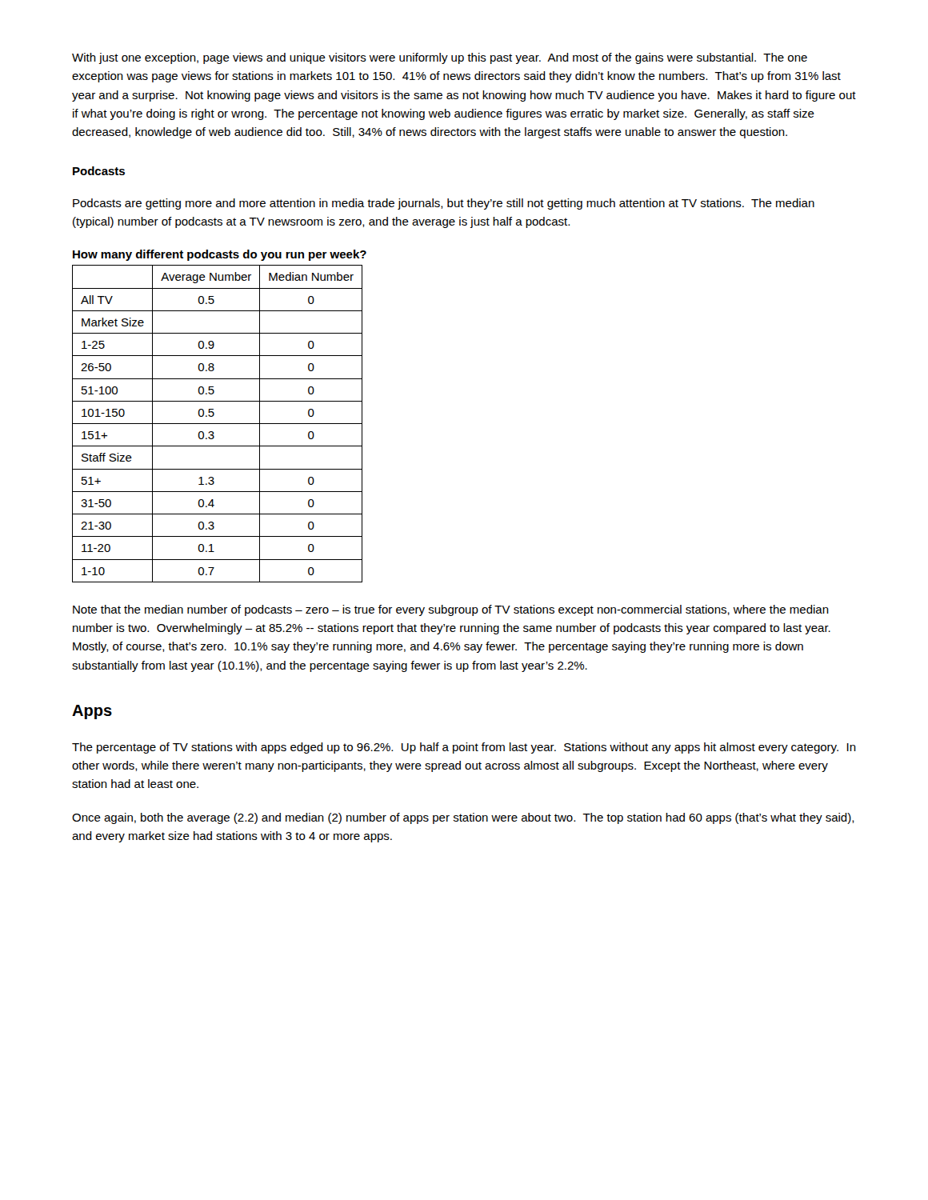With just one exception, page views and unique visitors were uniformly up this past year. And most of the gains were substantial. The one exception was page views for stations in markets 101 to 150. 41% of news directors said they didn’t know the numbers. That’s up from 31% last year and a surprise. Not knowing page views and visitors is the same as not knowing how much TV audience you have. Makes it hard to figure out if what you’re doing is right or wrong. The percentage not knowing web audience figures was erratic by market size. Generally, as staff size decreased, knowledge of web audience did too. Still, 34% of news directors with the largest staffs were unable to answer the question.
Podcasts
Podcasts are getting more and more attention in media trade journals, but they’re still not getting much attention at TV stations. The median (typical) number of podcasts at a TV newsroom is zero, and the average is just half a podcast.
How many different podcasts do you run per week?
| | Average Number | Median Number |
| All TV | 0.5 | 0 |
| Market Size | | |
| 1-25 | 0.9 | 0 |
| 26-50 | 0.8 | 0 |
| 51-100 | 0.5 | 0 |
| 101-150 | 0.5 | 0 |
| 151+ | 0.3 | 0 |
| Staff Size | | |
| 51+ | 1.3 | 0 |
| 31-50 | 0.4 | 0 |
| 21-30 | 0.3 | 0 |
| 11-20 | 0.1 | 0 |
| 1-10 | 0.7 | 0 |
Note that the median number of podcasts – zero – is true for every subgroup of TV stations except non-commercial stations, where the median number is two. Overwhelmingly – at 85.2% -- stations report that they’re running the same number of podcasts this year compared to last year. Mostly, of course, that’s zero. 10.1% say they’re running more, and 4.6% say fewer. The percentage saying they’re running more is down substantially from last year (10.1%), and the percentage saying fewer is up from last year’s 2.2%.
Apps
The percentage of TV stations with apps edged up to 96.2%. Up half a point from last year. Stations without any apps hit almost every category. In other words, while there weren’t many non-participants, they were spread out across almost all subgroups. Except the Northeast, where every station had at least one.
Once again, both the average (2.2) and median (2) number of apps per station were about two. The top station had 60 apps (that’s what they said), and every market size had stations with 3 to 4 or more apps.